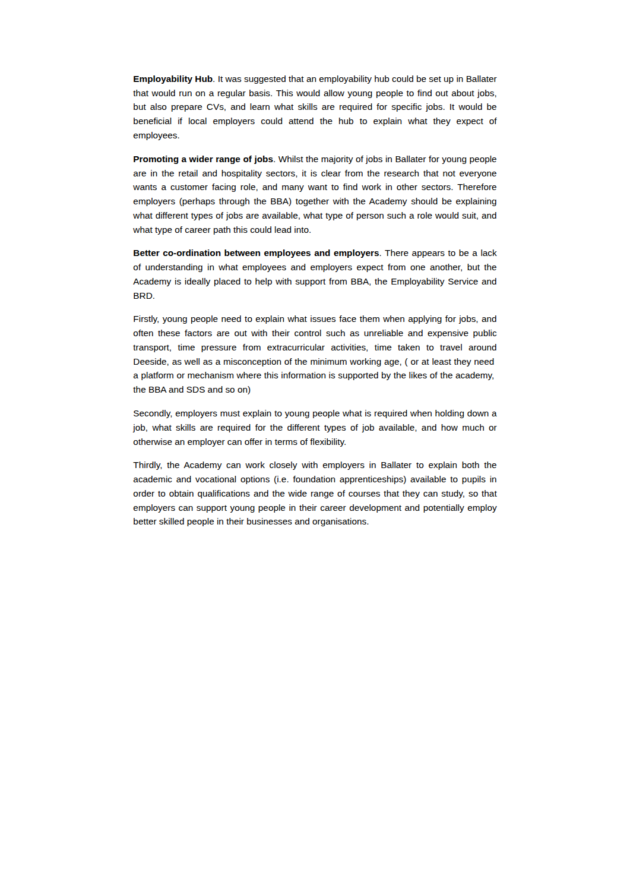Employability Hub. It was suggested that an employability hub could be set up in Ballater that would run on a regular basis. This would allow young people to find out about jobs, but also prepare CVs, and learn what skills are required for specific jobs. It would be beneficial if local employers could attend the hub to explain what they expect of employees.
Promoting a wider range of jobs. Whilst the majority of jobs in Ballater for young people are in the retail and hospitality sectors, it is clear from the research that not everyone wants a customer facing role, and many want to find work in other sectors. Therefore employers (perhaps through the BBA) together with the Academy should be explaining what different types of jobs are available, what type of person such a role would suit, and what type of career path this could lead into.
Better co-ordination between employees and employers. There appears to be a lack of understanding in what employees and employers expect from one another, but the Academy is ideally placed to help with support from BBA, the Employability Service and BRD.
Firstly, young people need to explain what issues face them when applying for jobs, and often these factors are out with their control such as unreliable and expensive public transport, time pressure from extracurricular activities, time taken to travel around Deeside, as well as a misconception of the minimum working age, ( or at least they need a platform or mechanism where this information is supported by the likes of the academy, the BBA and SDS and so on)
Secondly, employers must explain to young people what is required when holding down a job, what skills are required for the different types of job available, and how much or otherwise an employer can offer in terms of flexibility.
Thirdly, the Academy can work closely with employers in Ballater to explain both the academic and vocational options (i.e. foundation apprenticeships) available to pupils in order to obtain qualifications and the wide range of courses that they can study, so that employers can support young people in their career development and potentially employ better skilled people in their businesses and organisations.